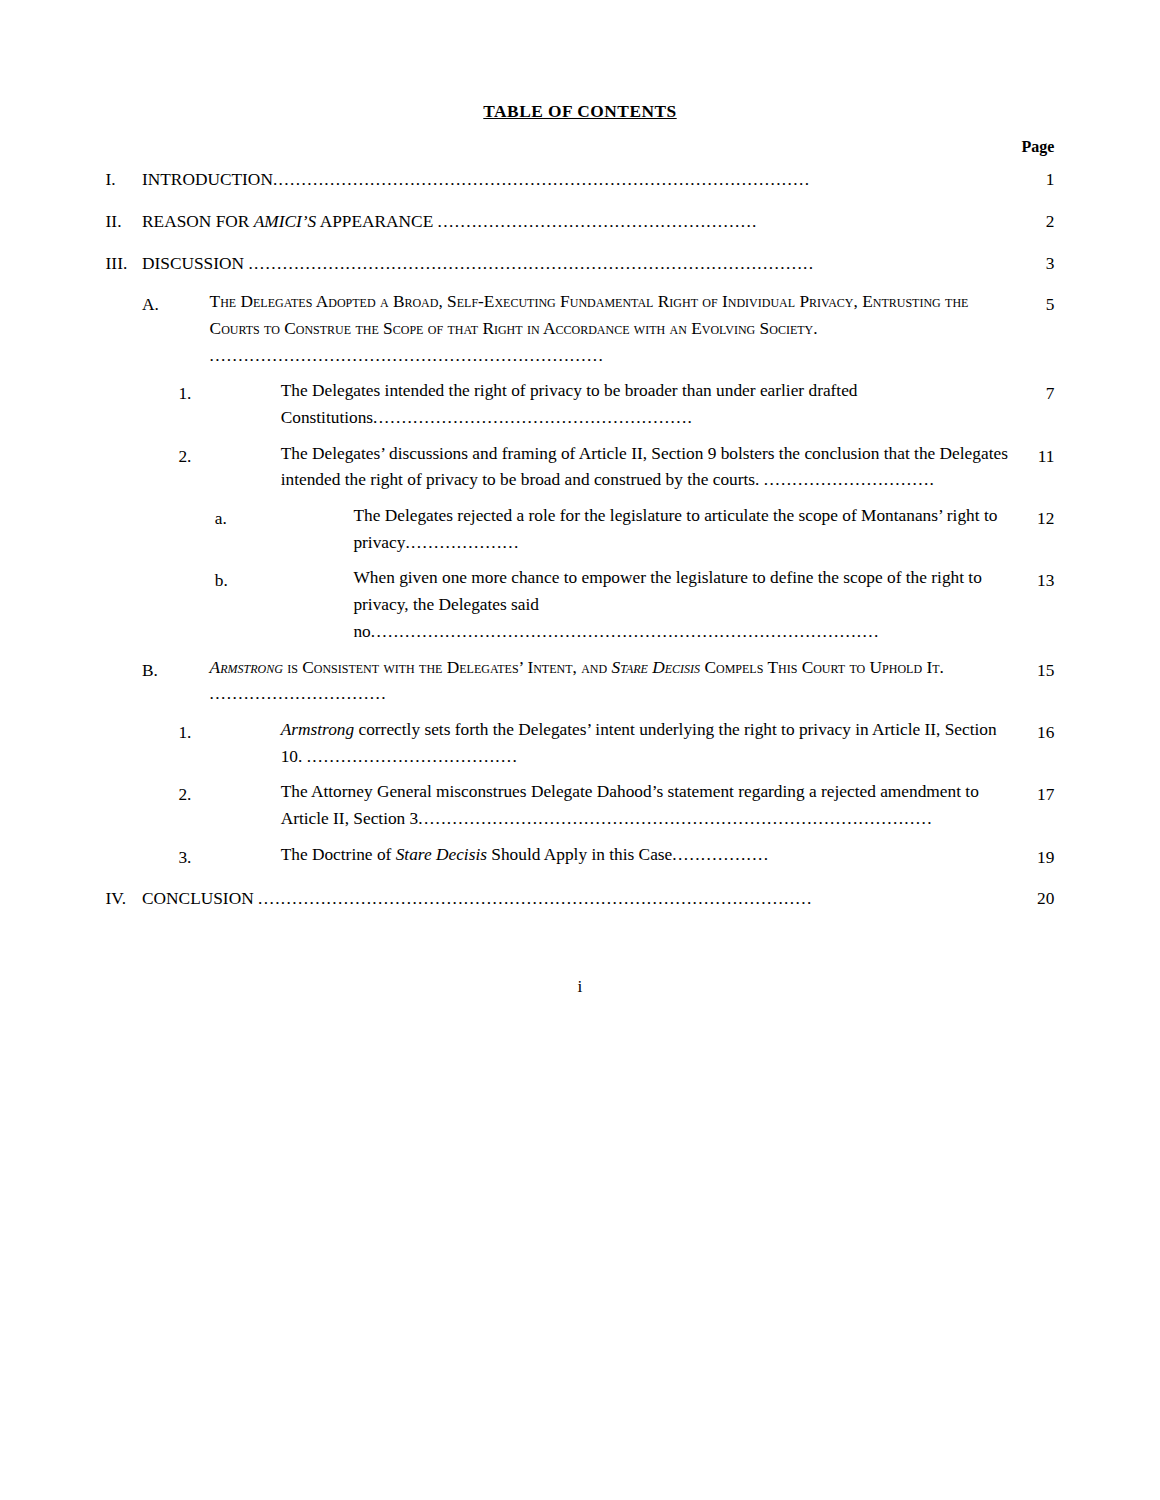TABLE OF CONTENTS
Page
| I. | INTRODUCTION .............................................................................................. | 1 |
| II. | REASON FOR AMICI’S APPEARANCE ........................................................ | 2 |
| III. | DISCUSSION ................................................................................................... | 3 |
| A. | The Delegates Adopted a Broad, Self-Executing Fundamental Right of Individual Privacy, Entrusting the Courts to Construe the Scope of that Right in Accordance with an Evolving Society. ..................................................................... | 5 |
| 1. | The Delegates intended the right of privacy to be broader than under earlier drafted Constitutions ........................................................ | 7 |
| 2. | The Delegates’ discussions and framing of Article II, Section 9 bolsters the conclusion that the Delegates intended the right of privacy to be broad and construed by the courts. .............................. | 11 |
| a. | The Delegates rejected a role for the legislature to articulate the scope of Montanans’ right to privacy .................... | 12 |
| b. | When given one more chance to empower the legislature to define the scope of the right to privacy, the Delegates said no ......................................................................................... | 13 |
| B. | Armstrong is Consistent with the Delegates’ Intent, and Stare Decisis Compels This Court to Uphold It. ............................... | 15 |
| 1. | Armstrong correctly sets forth the Delegates’ intent underlying the right to privacy in Article II, Section 10. ..................................... | 16 |
| 2. | The Attorney General misconstrues Delegate Dahood’s statement regarding a rejected amendment to Article II, Section 3 .......................................................................................... | 17 |
| 3. | The Doctrine of Stare Decisis Should Apply in this Case ................. | 19 |
| IV. | CONCLUSION ................................................................................................. | 20 |
i